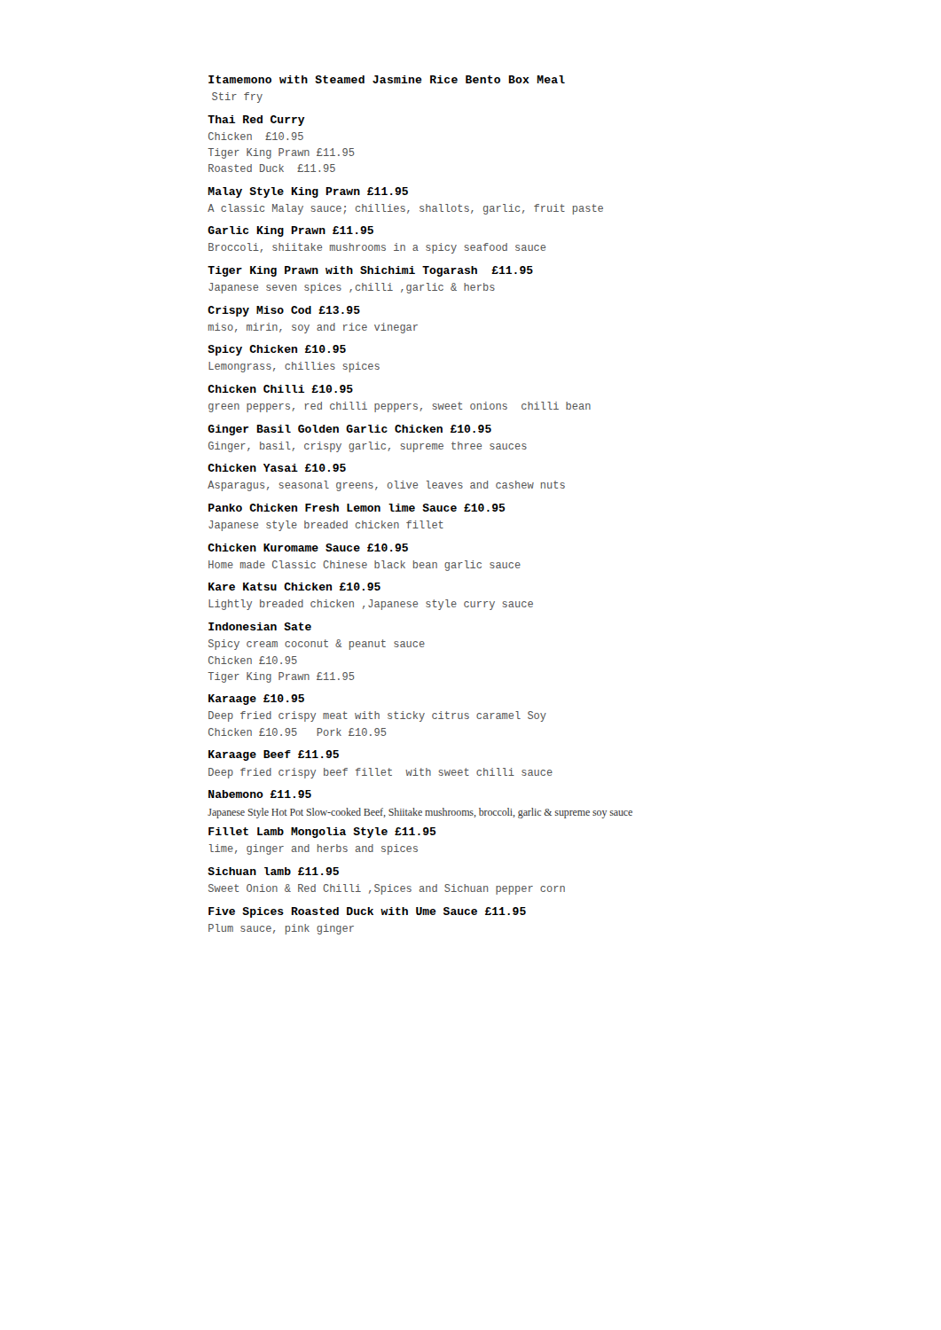Itamemono with Steamed Jasmine Rice Bento Box Meal
Stir fry
Thai Red Curry
Chicken £10.95
Tiger King Prawn £11.95
Roasted Duck £11.95
Malay Style King Prawn £11.95
A classic Malay sauce; chillies, shallots, garlic, fruit paste
Garlic King Prawn £11.95
Broccoli, shiitake mushrooms in a spicy seafood sauce
Tiger King Prawn with Shichimi Togarash £11.95
Japanese seven spices ,chilli ,garlic & herbs
Crispy Miso Cod £13.95
miso, mirin, soy and rice vinegar
Spicy Chicken £10.95
Lemongrass, chillies spices
Chicken Chilli £10.95
green peppers, red chilli peppers, sweet onions chilli bean
Ginger Basil Golden Garlic Chicken £10.95
Ginger, basil, crispy garlic, supreme three sauces
Chicken Yasai £10.95
Asparagus, seasonal greens, olive leaves and cashew nuts
Panko Chicken Fresh Lemon lime Sauce £10.95
Japanese style breaded chicken fillet
Chicken Kuromame Sauce £10.95
Home made Classic Chinese black bean garlic sauce
Kare Katsu Chicken £10.95
Lightly breaded chicken ,Japanese style curry sauce
Indonesian Sate
Spicy cream coconut & peanut sauce
Chicken £10.95
Tiger King Prawn £11.95
Karaage £10.95
Deep fried crispy meat with sticky citrus caramel Soy
Chicken £10.95 Pork £10.95
Karaage Beef £11.95
Deep fried crispy beef fillet with sweet chilli sauce
Nabemono £11.95
Japanese Style Hot Pot Slow-cooked Beef, Shiitake mushrooms, broccoli, garlic & supreme soy sauce
Fillet Lamb Mongolia Style £11.95
lime, ginger and herbs and spices
Sichuan lamb £11.95
Sweet Onion & Red Chilli ,Spices and Sichuan pepper corn
Five Spices Roasted Duck with Ume Sauce £11.95
Plum sauce, pink ginger